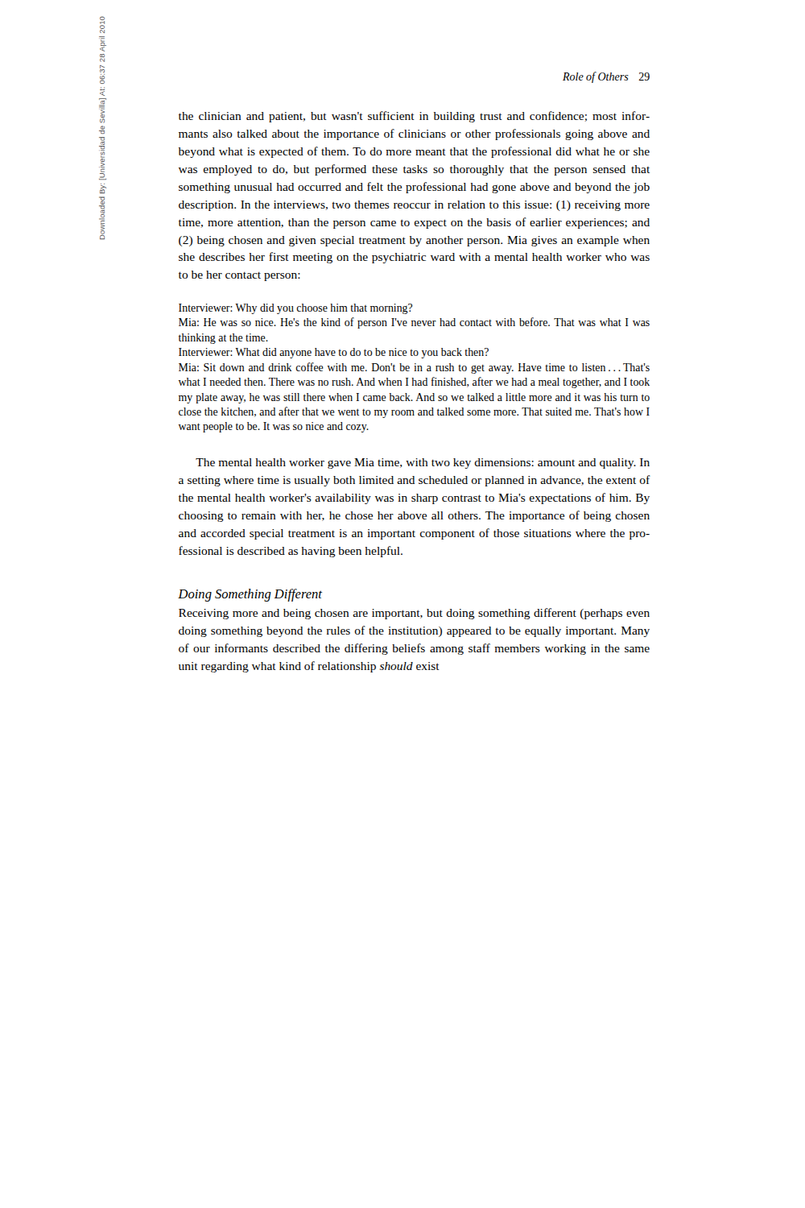Downloaded By: [Universidad de Sevilla] At: 06:37 28 April 2010
Role of Others29
the clinician and patient, but wasn't sufficient in building trust and confidence; most informants also talked about the importance of clinicians or other professionals going above and beyond what is expected of them. To do more meant that the professional did what he or she was employed to do, but performed these tasks so thoroughly that the person sensed that something unusual had occurred and felt the professional had gone above and beyond the job description. In the interviews, two themes reoccur in relation to this issue: (1) receiving more time, more attention, than the person came to expect on the basis of earlier experiences; and (2) being chosen and given special treatment by another person. Mia gives an example when she describes her first meeting on the psychiatric ward with a mental health worker who was to be her contact person:
Interviewer: Why did you choose him that morning?
Mia: He was so nice. He's the kind of person I've never had contact with before. That was what I was thinking at the time.
Interviewer: What did anyone have to do to be nice to you back then?
Mia: Sit down and drink coffee with me. Don't be in a rush to get away. Have time to listen . . . That's what I needed then. There was no rush. And when I had finished, after we had a meal together, and I took my plate away, he was still there when I came back. And so we talked a little more and it was his turn to close the kitchen, and after that we went to my room and talked some more. That suited me. That's how I want people to be. It was so nice and cozy.
The mental health worker gave Mia time, with two key dimensions: amount and quality. In a setting where time is usually both limited and scheduled or planned in advance, the extent of the mental health worker's availability was in sharp contrast to Mia's expectations of him. By choosing to remain with her, he chose her above all others. The importance of being chosen and accorded special treatment is an important component of those situations where the professional is described as having been helpful.
Doing Something Different
Receiving more and being chosen are important, but doing something different (perhaps even doing something beyond the rules of the institution) appeared to be equally important. Many of our informants described the differing beliefs among staff members working in the same unit regarding what kind of relationship should exist